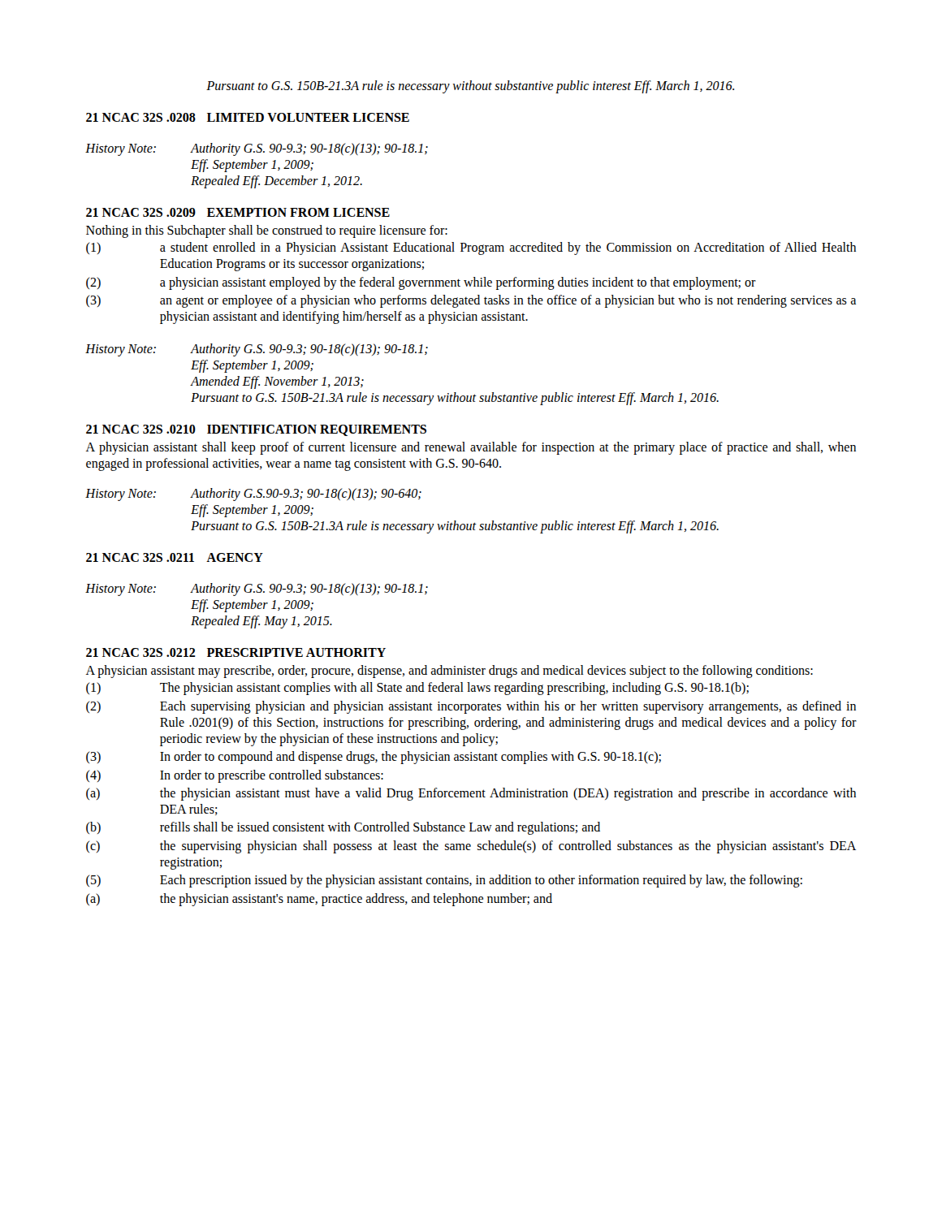Pursuant to G.S. 150B-21.3A rule is necessary without substantive public interest Eff. March 1, 2016.
21 NCAC 32S .0208 LIMITED VOLUNTEER LICENSE
History Note:
Authority G.S. 90-9.3; 90-18(c)(13); 90-18.1;
Eff. September 1, 2009;
Repealed Eff. December 1, 2012.
21 NCAC 32S .0209 EXEMPTION FROM LICENSE
Nothing in this Subchapter shall be construed to require licensure for:
| (1) | a student enrolled in a Physician Assistant Educational Program accredited by the Commission on Accreditation of Allied Health Education Programs or its successor organizations; |
| (2) | a physician assistant employed by the federal government while performing duties incident to that employment; or |
| (3) | an agent or employee of a physician who performs delegated tasks in the office of a physician but who is not rendering services as a physician assistant and identifying him/herself as a physician assistant. |
History Note:
Authority G.S. 90-9.3; 90-18(c)(13); 90-18.1;
Eff. September 1, 2009;
Amended Eff. November 1, 2013;
Pursuant to G.S. 150B-21.3A rule is necessary without substantive public interest Eff. March 1, 2016.
21 NCAC 32S .0210 IDENTIFICATION REQUIREMENTS
A physician assistant shall keep proof of current licensure and renewal available for inspection at the primary place of practice and shall, when engaged in professional activities, wear a name tag consistent with G.S. 90-640.
History Note:
Authority G.S.90-9.3; 90-18(c)(13); 90-640;
Eff. September 1, 2009;
Pursuant to G.S. 150B-21.3A rule is necessary without substantive public interest Eff. March 1, 2016.
21 NCAC 32S .0211 AGENCY
History Note:
Authority G.S. 90-9.3; 90-18(c)(13); 90-18.1;
Eff. September 1, 2009;
Repealed Eff. May 1, 2015.
21 NCAC 32S .0212 PRESCRIPTIVE AUTHORITY
A physician assistant may prescribe, order, procure, dispense, and administer drugs and medical devices subject to the following conditions:
| (1) | The physician assistant complies with all State and federal laws regarding prescribing, including G.S. 90-18.1(b); |
| (2) | Each supervising physician and physician assistant incorporates within his or her written supervisory arrangements, as defined in Rule .0201(9) of this Section, instructions for prescribing, ordering, and administering drugs and medical devices and a policy for periodic review by the physician of these instructions and policy; |
| (3) | In order to compound and dispense drugs, the physician assistant complies with G.S. 90-18.1(c); |
| (4) | In order to prescribe controlled substances: |
| (a) | the physician assistant must have a valid Drug Enforcement Administration (DEA) registration and prescribe in accordance with DEA rules; |
| (b) | refills shall be issued consistent with Controlled Substance Law and regulations; and |
| (c) | the supervising physician shall possess at least the same schedule(s) of controlled substances as the physician assistant's DEA registration; |
| (5) | Each prescription issued by the physician assistant contains, in addition to other information required by law, the following: |
| (a) | the physician assistant's name, practice address, and telephone number; and |